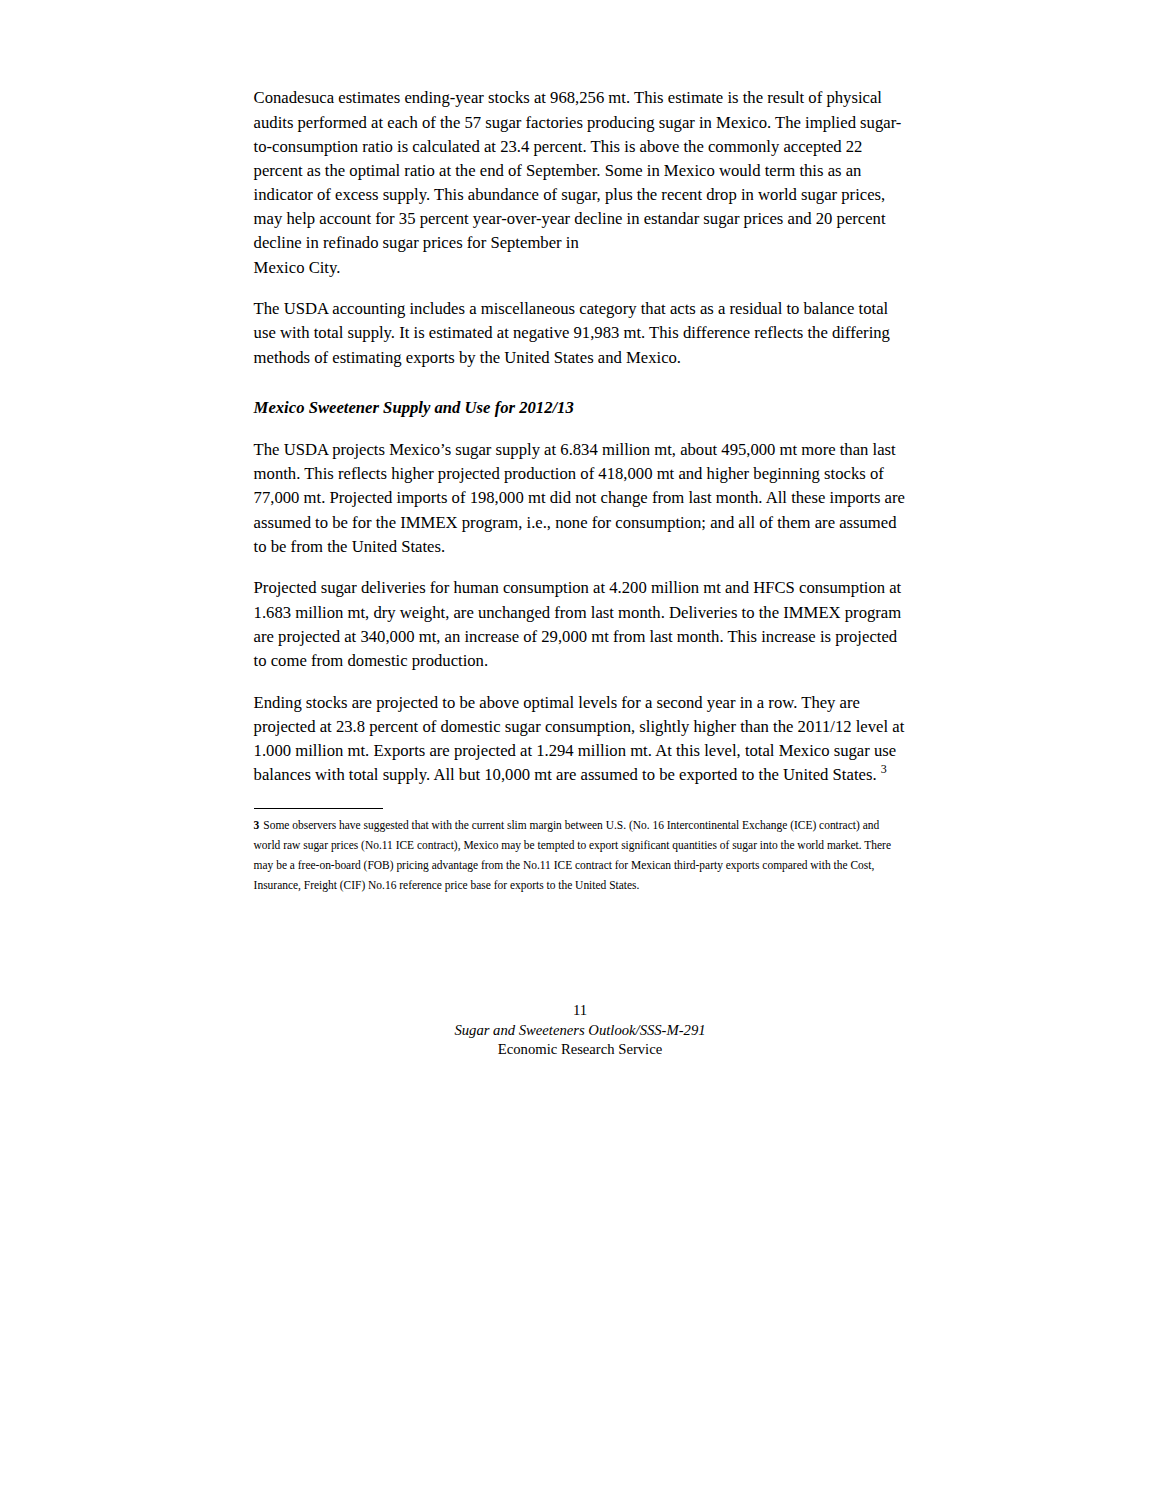Conadesuca estimates ending-year stocks at 968,256 mt. This estimate is the result of physical audits performed at each of the 57 sugar factories producing sugar in Mexico. The implied sugar-to-consumption ratio is calculated at 23.4 percent. This is above the commonly accepted 22 percent as the optimal ratio at the end of September. Some in Mexico would term this as an indicator of excess supply. This abundance of sugar, plus the recent drop in world sugar prices, may help account for 35 percent year-over-year decline in estandar sugar prices and 20 percent decline in refinado sugar prices for September in
Mexico City.
The USDA accounting includes a miscellaneous category that acts as a residual to balance total use with total supply. It is estimated at negative 91,983 mt. This difference reflects the differing methods of estimating exports by the United States and Mexico.
Mexico Sweetener Supply and Use for 2012/13
The USDA projects Mexico’s sugar supply at 6.834 million mt, about 495,000 mt more than last month. This reflects higher projected production of 418,000 mt and higher beginning stocks of 77,000 mt. Projected imports of 198,000 mt did not change from last month. All these imports are assumed to be for the IMMEX program, i.e., none for consumption; and all of them are assumed to be from the United States.
Projected sugar deliveries for human consumption at 4.200 million mt and HFCS consumption at 1.683 million mt, dry weight, are unchanged from last month. Deliveries to the IMMEX program are projected at 340,000 mt, an increase of 29,000 mt from last month. This increase is projected to come from domestic production.
Ending stocks are projected to be above optimal levels for a second year in a row. They are projected at 23.8 percent of domestic sugar consumption, slightly higher than the 2011/12 level at 1.000 million mt. Exports are projected at 1.294 million mt. At this level, total Mexico sugar use balances with total supply. All but 10,000 mt are assumed to be exported to the United States. 3
3 Some observers have suggested that with the current slim margin between U.S. (No. 16 Intercontinental Exchange (ICE) contract) and world raw sugar prices (No.11 ICE contract), Mexico may be tempted to export significant quantities of sugar into the world market. There may be a free-on-board (FOB) pricing advantage from the No.11 ICE contract for Mexican third-party exports compared with the Cost, Insurance, Freight (CIF) No.16 reference price base for exports to the United States.
11
Sugar and Sweeteners Outlook/SSS-M-291
Economic Research Service